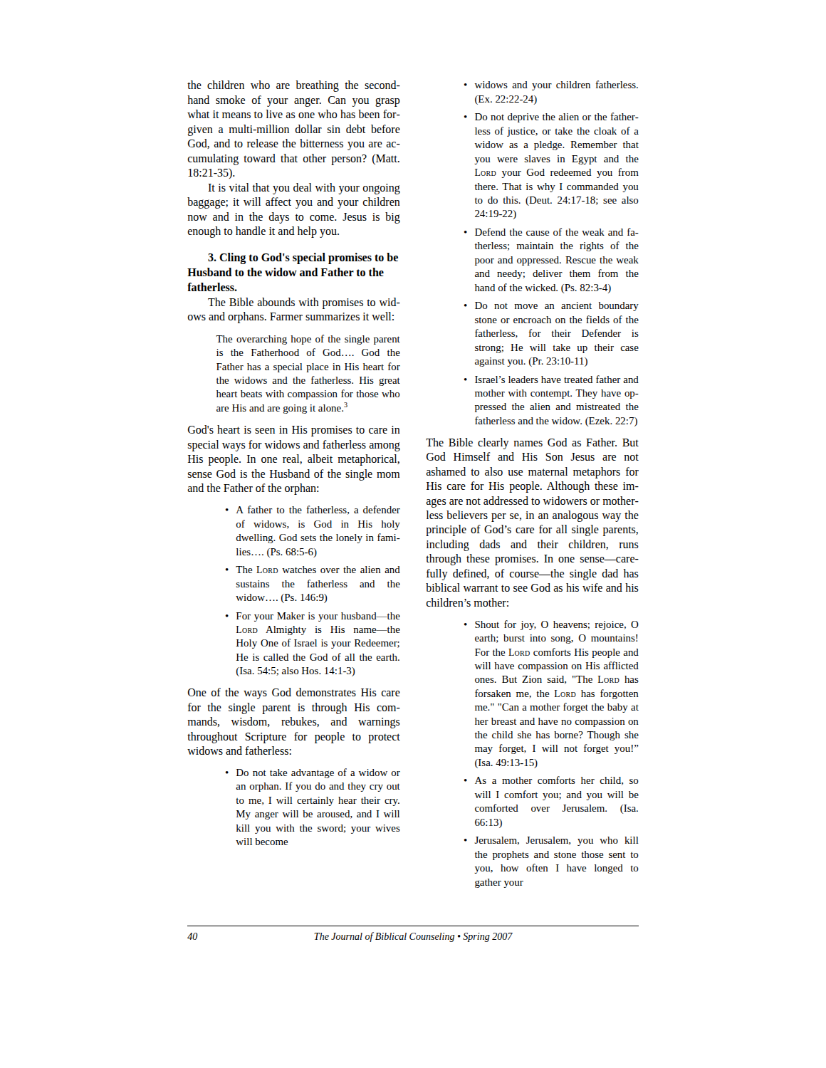the children who are breathing the second-hand smoke of your anger. Can you grasp what it means to live as one who has been forgiven a multi-million dollar sin debt before God, and to release the bitterness you are accumulating toward that other person? (Matt. 18:21-35).
It is vital that you deal with your ongoing baggage; it will affect you and your children now and in the days to come. Jesus is big enough to handle it and help you.
3. Cling to God's special promises to be Husband to the widow and Father to the fatherless.
The Bible abounds with promises to widows and orphans. Farmer summarizes it well:
The overarching hope of the single parent is the Fatherhood of God…. God the Father has a special place in His heart for the widows and the fatherless. His great heart beats with compassion for those who are His and are going it alone.3
God's heart is seen in His promises to care in special ways for widows and fatherless among His people. In one real, albeit metaphorical, sense God is the Husband of the single mom and the Father of the orphan:
A father to the fatherless, a defender of widows, is God in His holy dwelling. God sets the lonely in families…. (Ps. 68:5-6)
The Lord watches over the alien and sustains the fatherless and the widow…. (Ps. 146:9)
For your Maker is your husband—the Lord Almighty is His name—the Holy One of Israel is your Redeemer; He is called the God of all the earth. (Isa. 54:5; also Hos. 14:1-3)
One of the ways God demonstrates His care for the single parent is through His commands, wisdom, rebukes, and warnings throughout Scripture for people to protect widows and fatherless:
Do not take advantage of a widow or an orphan. If you do and they cry out to me, I will certainly hear their cry. My anger will be aroused, and I will kill you with the sword; your wives will become
•widows and your children fatherless. (Ex. 22:22-24)
Do not deprive the alien or the fatherless of justice, or take the cloak of a widow as a pledge. Remember that you were slaves in Egypt and the Lord your God redeemed you from there. That is why I commanded you to do this. (Deut. 24:17-18; see also 24:19-22)
Defend the cause of the weak and fatherless; maintain the rights of the poor and oppressed. Rescue the weak and needy; deliver them from the hand of the wicked. (Ps. 82:3-4)
Do not move an ancient boundary stone or encroach on the fields of the fatherless, for their Defender is strong; He will take up their case against you. (Pr. 23:10-11)
Israel’s leaders have treated father and mother with contempt. They have oppressed the alien and mistreated the fatherless and the widow. (Ezek. 22:7)
The Bible clearly names God as Father. But God Himself and His Son Jesus are not ashamed to also use maternal metaphors for His care for His people. Although these images are not addressed to widowers or motherless believers per se, in an analogous way the principle of God’s care for all single parents, including dads and their children, runs through these promises. In one sense—carefully defined, of course—the single dad has biblical warrant to see God as his wife and his children’s mother:
Shout for joy, O heavens; rejoice, O earth; burst into song, O mountains! For the Lord comforts His people and will have compassion on His afflicted ones. But Zion said, "The Lord has forsaken me, the Lord has forgotten me." "Can a mother forget the baby at her breast and have no compassion on the child she has borne? Though she may forget, I will not forget you!” (Isa. 49:13-15)
As a mother comforts her child, so will I comfort you; and you will be comforted over Jerusalem. (Isa. 66:13)
Jerusalem, Jerusalem, you who kill the prophets and stone those sent to you, how often I have longed to gather your
40
The Journal of Biblical Counseling • Spring 2007